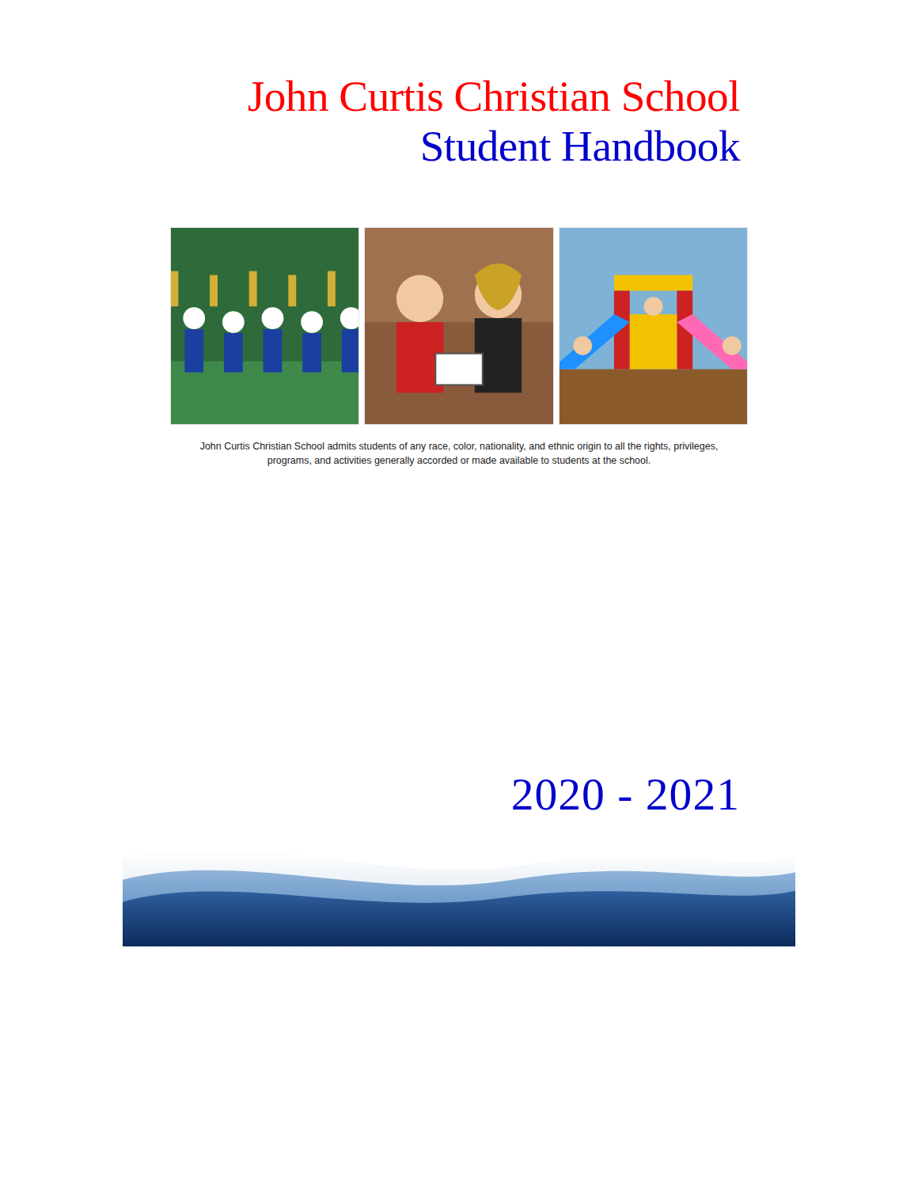John Curtis Christian School Student Handbook
John Curtis Christian School admits students of any race, color, nationality, and ethnic origin to all the rights, privileges, programs, and activities generally accorded or made available to students at the school.
2020 - 2021